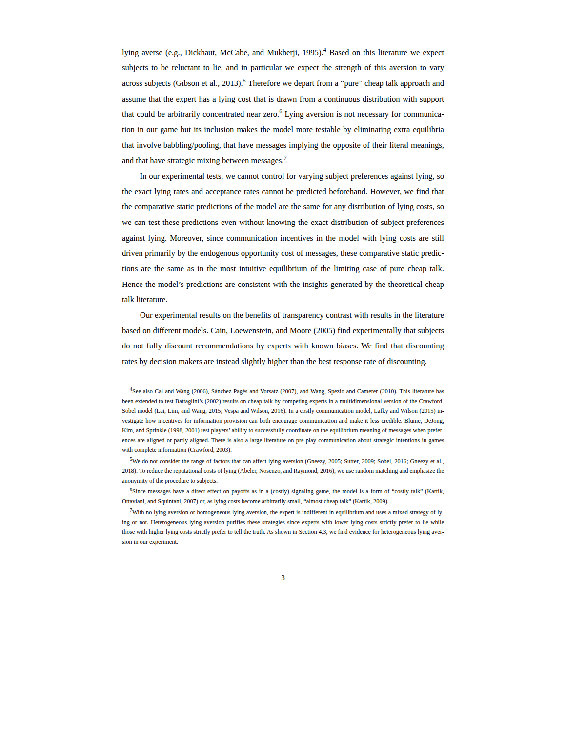lying averse (e.g., Dickhaut, McCabe, and Mukherji, 1995).4 Based on this literature we expect subjects to be reluctant to lie, and in particular we expect the strength of this aversion to vary across subjects (Gibson et al., 2013).5 Therefore we depart from a “pure” cheap talk approach and assume that the expert has a lying cost that is drawn from a continuous distribution with support that could be arbitrarily concentrated near zero.6 Lying aversion is not necessary for communication in our game but its inclusion makes the model more testable by eliminating extra equilibria that involve babbling/pooling, that have messages implying the opposite of their literal meanings, and that have strategic mixing between messages.7
In our experimental tests, we cannot control for varying subject preferences against lying, so the exact lying rates and acceptance rates cannot be predicted beforehand. However, we find that the comparative static predictions of the model are the same for any distribution of lying costs, so we can test these predictions even without knowing the exact distribution of subject preferences against lying. Moreover, since communication incentives in the model with lying costs are still driven primarily by the endogenous opportunity cost of messages, these comparative static predictions are the same as in the most intuitive equilibrium of the limiting case of pure cheap talk. Hence the model’s predictions are consistent with the insights generated by the theoretical cheap talk literature.
Our experimental results on the benefits of transparency contrast with results in the literature based on different models. Cain, Loewenstein, and Moore (2005) find experimentally that subjects do not fully discount recommendations by experts with known biases. We find that discounting rates by decision makers are instead slightly higher than the best response rate of discounting.
4See also Cai and Wang (2006), Sánchez-Pagés and Vorsatz (2007), and Wang, Spezio and Camerer (2010). This literature has been extended to test Battaglini’s (2002) results on cheap talk by competing experts in a multidimensional version of the Crawford-Sobel model (Lai, Lim, and Wang, 2015; Vespa and Wilson, 2016). In a costly communication model, Lafky and Wilson (2015) investigate how incentives for information provision can both encourage communication and make it less credible. Blume, DeJong, Kim, and Sprinkle (1998, 2001) test players’ ability to successfully coordinate on the equilibrium meaning of messages when preferences are aligned or partly aligned. There is also a large literature on pre-play communication about strategic intentions in games with complete information (Crawford, 2003).
5We do not consider the range of factors that can affect lying aversion (Gneezy, 2005; Sutter, 2009; Sobel, 2016; Gneezy et al., 2018). To reduce the reputational costs of lying (Abeler, Nosenzo, and Raymond, 2016), we use random matching and emphasize the anonymity of the procedure to subjects.
6Since messages have a direct effect on payoffs as in a (costly) signaling game, the model is a form of “costly talk” (Kartik, Ottaviani, and Squintani, 2007) or, as lying costs become arbitrarily small, “almost cheap talk” (Kartik, 2009).
7With no lying aversion or homogeneous lying aversion, the expert is indifferent in equilibrium and uses a mixed strategy of lying or not. Heterogeneous lying aversion purifies these strategies since experts with lower lying costs strictly prefer to lie while those with higher lying costs strictly prefer to tell the truth. As shown in Section 4.3, we find evidence for heterogeneous lying aversion in our experiment.
3